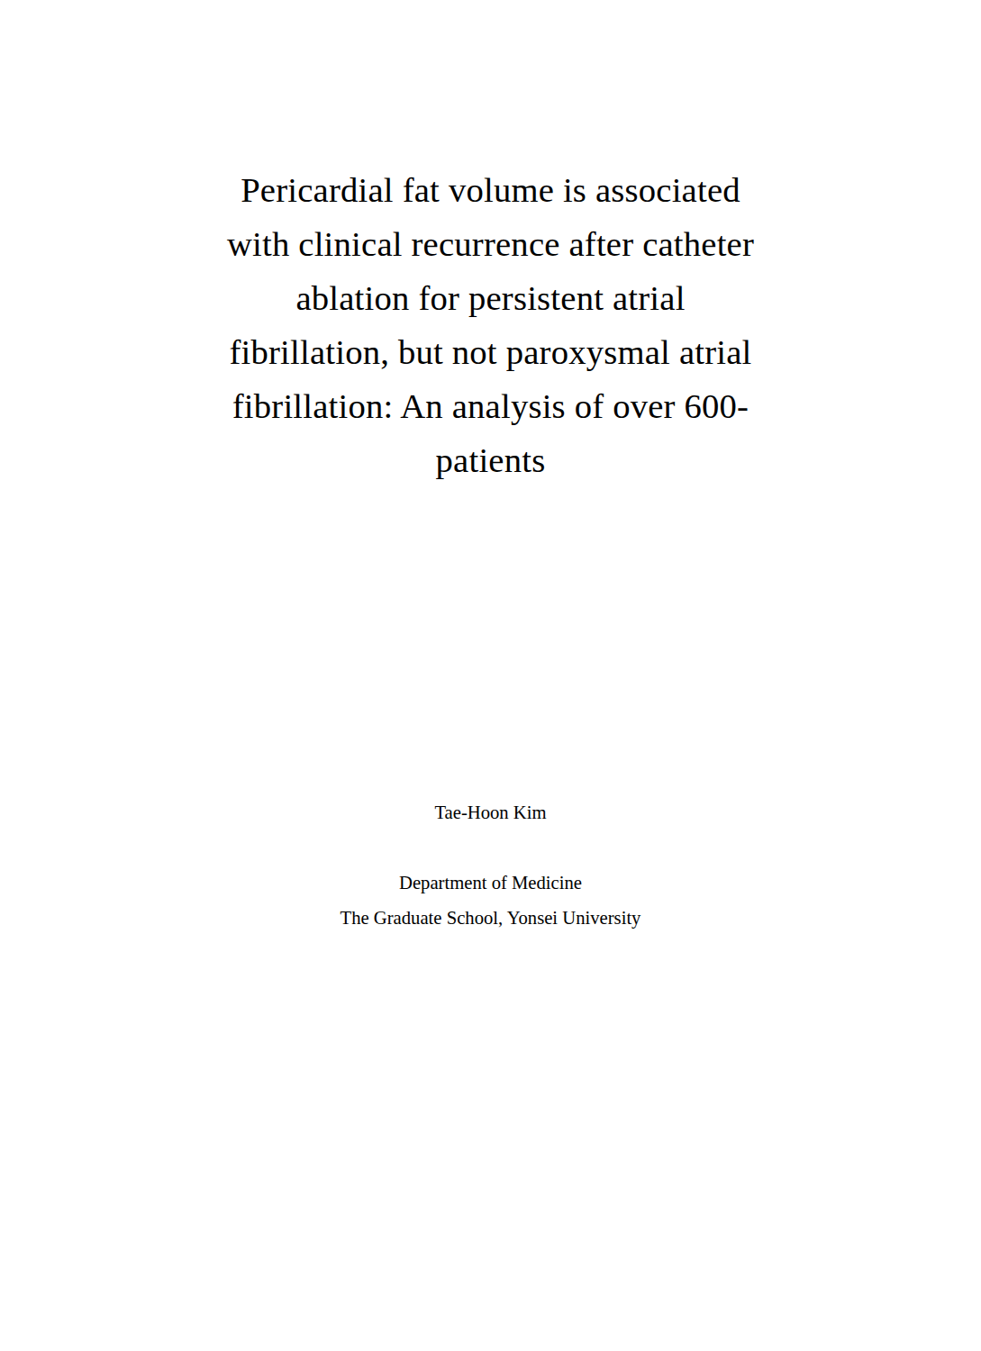Pericardial fat volume is associated with clinical recurrence after catheter ablation for persistent atrial fibrillation, but not paroxysmal atrial fibrillation: An analysis of over 600-patients
Tae-Hoon Kim
Department of Medicine The Graduate School, Yonsei University